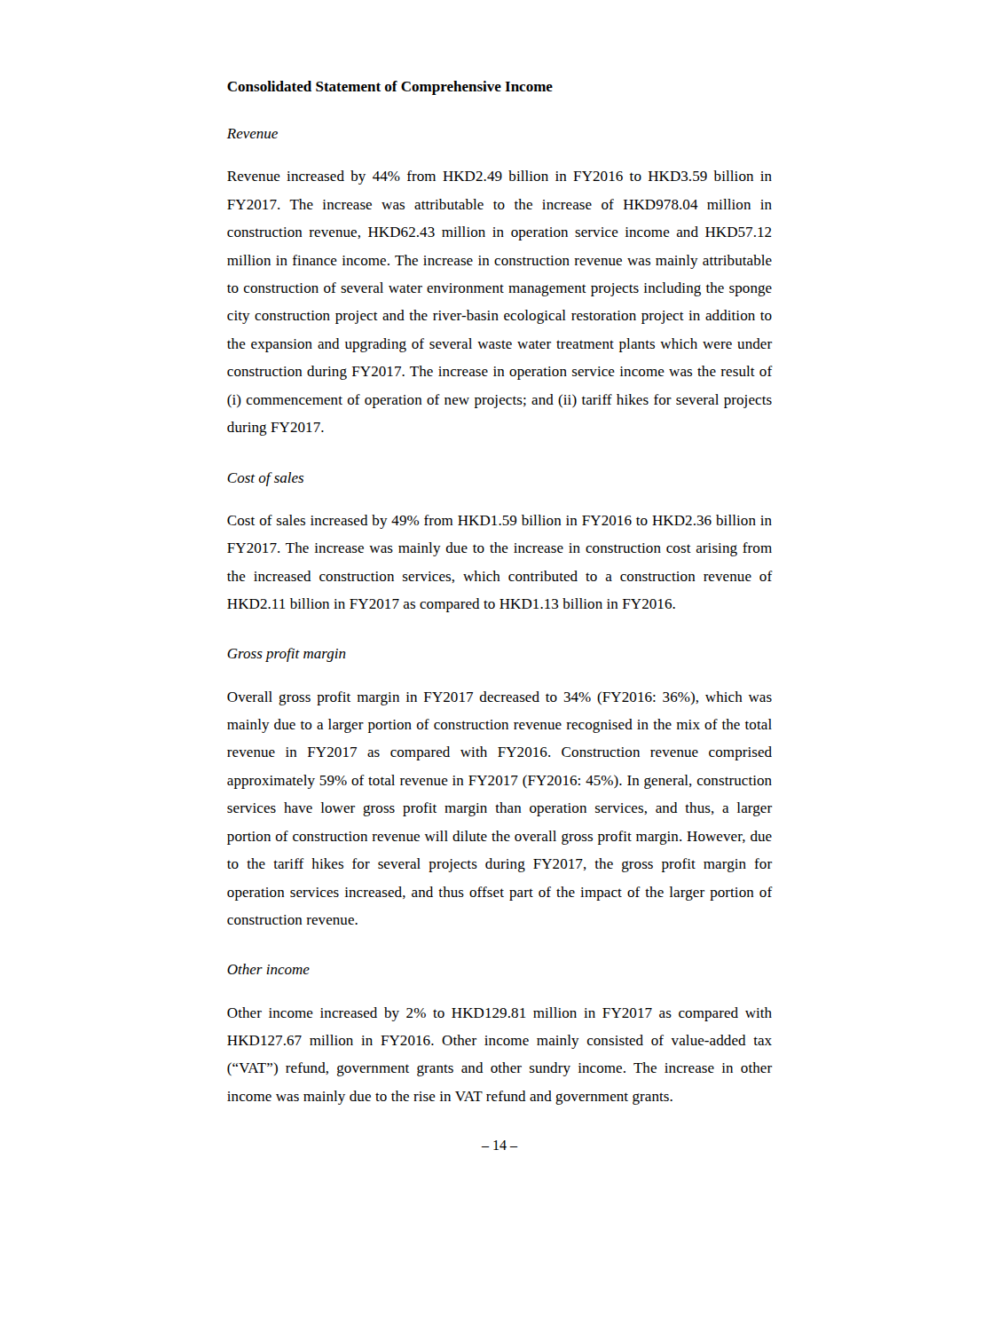Consolidated Statement of Comprehensive Income
Revenue
Revenue increased by 44% from HKD2.49 billion in FY2016 to HKD3.59 billion in FY2017. The increase was attributable to the increase of HKD978.04 million in construction revenue, HKD62.43 million in operation service income and HKD57.12 million in finance income. The increase in construction revenue was mainly attributable to construction of several water environment management projects including the sponge city construction project and the river-basin ecological restoration project in addition to the expansion and upgrading of several waste water treatment plants which were under construction during FY2017. The increase in operation service income was the result of (i) commencement of operation of new projects; and (ii) tariff hikes for several projects during FY2017.
Cost of sales
Cost of sales increased by 49% from HKD1.59 billion in FY2016 to HKD2.36 billion in FY2017. The increase was mainly due to the increase in construction cost arising from the increased construction services, which contributed to a construction revenue of HKD2.11 billion in FY2017 as compared to HKD1.13 billion in FY2016.
Gross profit margin
Overall gross profit margin in FY2017 decreased to 34% (FY2016: 36%), which was mainly due to a larger portion of construction revenue recognised in the mix of the total revenue in FY2017 as compared with FY2016. Construction revenue comprised approximately 59% of total revenue in FY2017 (FY2016: 45%). In general, construction services have lower gross profit margin than operation services, and thus, a larger portion of construction revenue will dilute the overall gross profit margin. However, due to the tariff hikes for several projects during FY2017, the gross profit margin for operation services increased, and thus offset part of the impact of the larger portion of construction revenue.
Other income
Other income increased by 2% to HKD129.81 million in FY2017 as compared with HKD127.67 million in FY2016. Other income mainly consisted of value-added tax (“VAT”) refund, government grants and other sundry income. The increase in other income was mainly due to the rise in VAT refund and government grants.
– 14 –